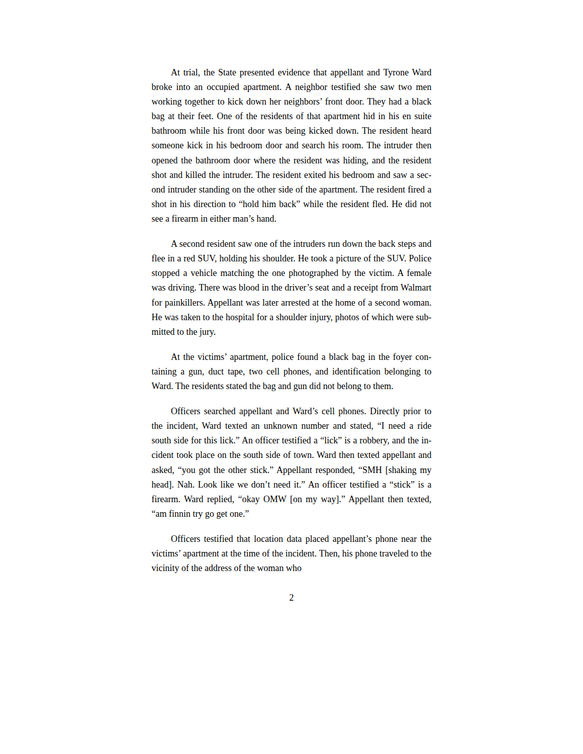At trial, the State presented evidence that appellant and Tyrone Ward broke into an occupied apartment. A neighbor testified she saw two men working together to kick down her neighbors’ front door. They had a black bag at their feet. One of the residents of that apartment hid in his en suite bathroom while his front door was being kicked down. The resident heard someone kick in his bedroom door and search his room. The intruder then opened the bathroom door where the resident was hiding, and the resident shot and killed the intruder. The resident exited his bedroom and saw a second intruder standing on the other side of the apartment. The resident fired a shot in his direction to “hold him back” while the resident fled. He did not see a firearm in either man’s hand.
A second resident saw one of the intruders run down the back steps and flee in a red SUV, holding his shoulder. He took a picture of the SUV. Police stopped a vehicle matching the one photographed by the victim. A female was driving. There was blood in the driver’s seat and a receipt from Walmart for painkillers. Appellant was later arrested at the home of a second woman. He was taken to the hospital for a shoulder injury, photos of which were submitted to the jury.
At the victims’ apartment, police found a black bag in the foyer containing a gun, duct tape, two cell phones, and identification belonging to Ward. The residents stated the bag and gun did not belong to them.
Officers searched appellant and Ward’s cell phones. Directly prior to the incident, Ward texted an unknown number and stated, “I need a ride south side for this lick.” An officer testified a “lick” is a robbery, and the incident took place on the south side of town. Ward then texted appellant and asked, “you got the other stick.” Appellant responded, “SMH [shaking my head]. Nah. Look like we don’t need it.” An officer testified a “stick” is a firearm. Ward replied, “okay OMW [on my way].” Appellant then texted, “am finnin try go get one.”
Officers testified that location data placed appellant’s phone near the victims’ apartment at the time of the incident. Then, his phone traveled to the vicinity of the address of the woman who
2